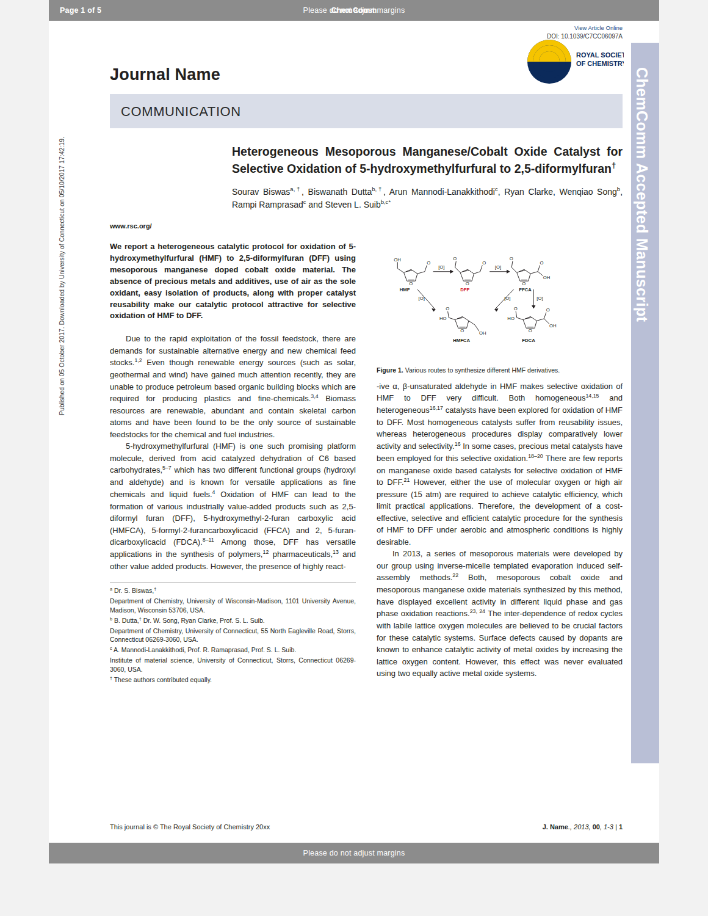Page 1 of 5 Please do not adjust margins ChemComm
Published on 05 October 2017. Downloaded by University of Connecticut on 05/10/2017 17:42:19.
ChemComm Accepted Manuscript
View Article Online
DOI: 10.1039/C7CC06097A
ROYAL SOCIETY OF CHEMISTRY
Journal Name
COMMUNICATION
Heterogeneous Mesoporous Manganese/Cobalt Oxide Catalyst for Selective Oxidation of 5-hydroxymethylfurfural to 2,5-diformylfuran†
Sourav Biswasa,†, Biswanath Duttab,†, Arun Mannodi-Lanakkithodic, Ryan Clarke, Wenqiao Songb, Rampi Ramprasadc and Steven L. Suibb,c*
www.rsc.org/
We report a heterogeneous catalytic protocol for oxidation of 5-hydroxymethylfurfural (HMF) to 2,5-diformylfuran (DFF) using mesoporous manganese doped cobalt oxide material. The absence of precious metals and additives, use of air as the sole oxidant, easy isolation of products, along with proper catalyst reusability make our catalytic protocol attractive for selective oxidation of HMF to DFF.
Due to the rapid exploitation of the fossil feedstock, there are demands for sustainable alternative energy and new chemical feed stocks.1,2 Even though renewable energy sources (such as solar, geothermal and wind) have gained much attention recently, they are unable to produce petroleum based organic building blocks which are required for producing plastics and fine-chemicals.3,4 Biomass resources are renewable, abundant and contain skeletal carbon atoms and have been found to be the only source of sustainable feedstocks for the chemical and fuel industries.
5-hydroxymethylfurfural (HMF) is one such promising platform molecule, derived from acid catalyzed dehydration of C6 based carbohydrates,5–7 which has two different functional groups (hydroxyl and aldehyde) and is known for versatile applications as fine chemicals and liquid fuels.4 Oxidation of HMF can lead to the formation of various industrially value-added products such as 2,5-diformyl furan (DFF), 5-hydroxymethyl-2-furan carboxylic acid (HMFCA), 5-formyl-2-furancarboxylicacid (FFCA) and 2, 5-furan-dicarboxylicacid (FDCA).8–11 Among those, DFF has versatile applications in the synthesis of polymers,12 pharmaceuticals,13 and other value added products. However, the presence of highly react-
a Dr. S. Biswas,†
Department of Chemistry, University of Wisconsin-Madison, 1101 University Avenue, Madison, Wisconsin 53706, USA.
b B. Dutta,† Dr. W. Song, Ryan Clarke, Prof. S. L. Suib.
Department of Chemistry, University of Connecticut, 55 North Eagleville Road, Storrs, Connecticut 06269-3060, USA.
c A. Mannodi-Lanakkithodi, Prof. R. Ramaprasad, Prof. S. L. Suib.
Institute of material science, University of Connecticut, Storrs, Connecticut 06269-3060, USA.
† These authors contributed equally.
OH O O HMF [O] O O O DFF [O] O O OH O FFCA [O] HO O OH O HMFCA [O] HO O O OH O FDCA [O]
Figure 1. Various routes to synthesize different HMF derivatives.
-ive α, β-unsaturated aldehyde in HMF makes selective oxidation of HMF to DFF very difficult. Both homogeneous14,15 and heterogeneous16,17 catalysts have been explored for oxidation of HMF to DFF. Most homogeneous catalysts suffer from reusability issues, whereas heterogeneous procedures display comparatively lower activity and selectivity.16 In some cases, precious metal catalysts have been employed for this selective oxidation.18–20 There are few reports on manganese oxide based catalysts for selective oxidation of HMF to DFF.21 However, either the use of molecular oxygen or high air pressure (15 atm) are required to achieve catalytic efficiency, which limit practical applications. Therefore, the development of a cost-effective, selective and efficient catalytic procedure for the synthesis of HMF to DFF under aerobic and atmospheric conditions is highly desirable.
In 2013, a series of mesoporous materials were developed by our group using inverse-micelle templated evaporation induced self-assembly methods.22 Both, mesoporous cobalt oxide and mesoporous manganese oxide materials synthesized by this method, have displayed excellent activity in different liquid phase and gas phase oxidation reactions.23, 24 The inter-dependence of redox cycles with labile lattice oxygen molecules are believed to be crucial factors for these catalytic systems. Surface defects caused by dopants are known to enhance catalytic activity of metal oxides by increasing the lattice oxygen content. However, this effect was never evaluated using two equally active metal oxide systems.
This journal is © The Royal Society of Chemistry 20xx J. Name., 2013, 00, 1-3 | 1
Please do not adjust margins